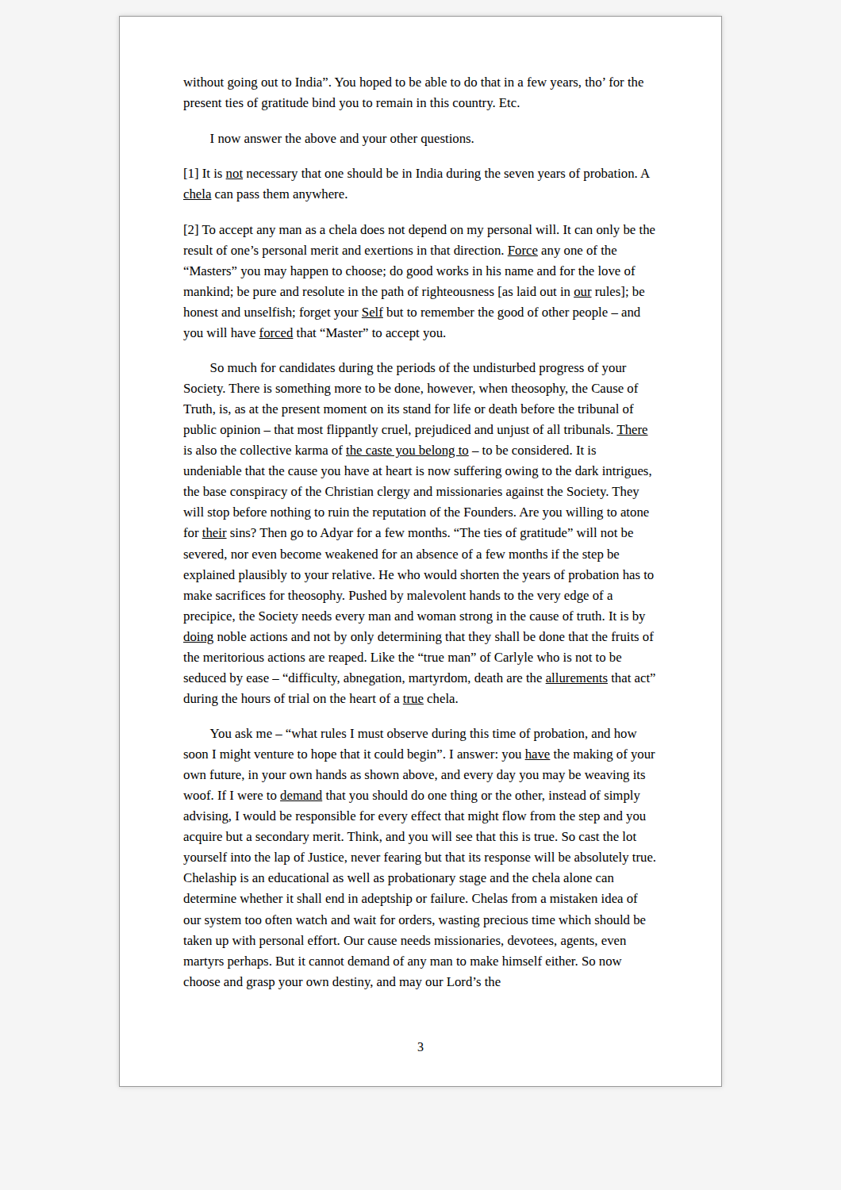without going out to India”. You hoped to be able to do that in a few years, tho’ for the present ties of gratitude bind you to remain in this country. Etc.
I now answer the above and your other questions.
[1] It is not necessary that one should be in India during the seven years of probation. A chela can pass them anywhere.
[2] To accept any man as a chela does not depend on my personal will. It can only be the result of one’s personal merit and exertions in that direction. Force any one of the “Masters” you may happen to choose; do good works in his name and for the love of mankind; be pure and resolute in the path of righteousness [as laid out in our rules]; be honest and unselfish; forget your Self but to remember the good of other people – and you will have forced that “Master” to accept you.
So much for candidates during the periods of the undisturbed progress of your Society. There is something more to be done, however, when theosophy, the Cause of Truth, is, as at the present moment on its stand for life or death before the tribunal of public opinion – that most flippantly cruel, prejudiced and unjust of all tribunals. There is also the collective karma of the caste you belong to – to be considered. It is undeniable that the cause you have at heart is now suffering owing to the dark intrigues, the base conspiracy of the Christian clergy and missionaries against the Society. They will stop before nothing to ruin the reputation of the Founders. Are you willing to atone for their sins? Then go to Adyar for a few months. “The ties of gratitude” will not be severed, nor even become weakened for an absence of a few months if the step be explained plausibly to your relative. He who would shorten the years of probation has to make sacrifices for theosophy. Pushed by malevolent hands to the very edge of a precipice, the Society needs every man and woman strong in the cause of truth. It is by doing noble actions and not by only determining that they shall be done that the fruits of the meritorious actions are reaped. Like the “true man” of Carlyle who is not to be seduced by ease – “difficulty, abnegation, martyrdom, death are the allurements that act” during the hours of trial on the heart of a true chela.
You ask me – “what rules I must observe during this time of probation, and how soon I might venture to hope that it could begin”. I answer: you have the making of your own future, in your own hands as shown above, and every day you may be weaving its woof. If I were to demand that you should do one thing or the other, instead of simply advising, I would be responsible for every effect that might flow from the step and you acquire but a secondary merit. Think, and you will see that this is true. So cast the lot yourself into the lap of Justice, never fearing but that its response will be absolutely true. Chelaship is an educational as well as probationary stage and the chela alone can determine whether it shall end in adeptship or failure. Chelas from a mistaken idea of our system too often watch and wait for orders, wasting precious time which should be taken up with personal effort. Our cause needs missionaries, devotees, agents, even martyrs perhaps. But it cannot demand of any man to make himself either. So now choose and grasp your own destiny, and may our Lord’s the
3